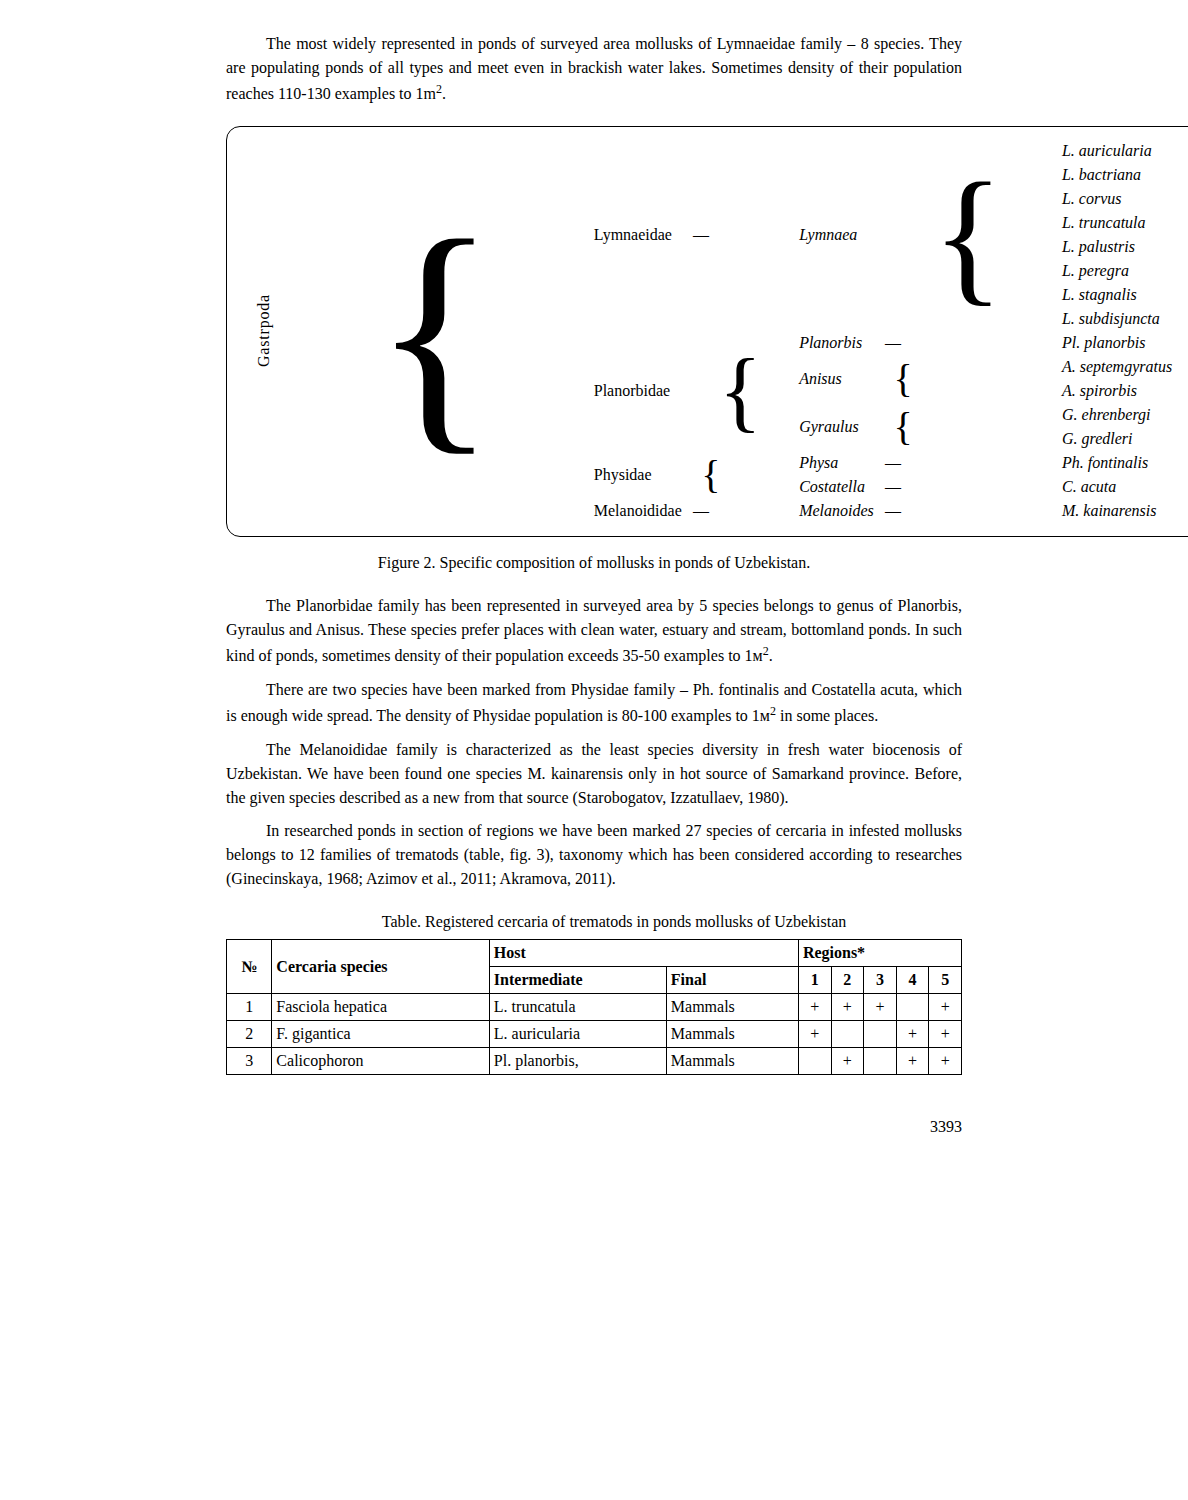The most widely represented in ponds of surveyed area mollusks of Lymnaeidae family – 8 species. They are populating ponds of all types and meet even in brackish water lakes. Sometimes density of their population reaches 110-130 examples to 1m2.
| Gastrpoda | { | | | | | | |
| Lymnaeidae | — | Lymnaea | { | L. auricularia |
| L. bactriana |
| L. corvus |
| L. truncatula |
| L. palustris |
| L. peregra |
| L. stagnalis |
| L. subdisjuncta |
| Planorbidae | { | Planorbis | — | Pl. planorbis |
| Anisus | { | A. septemgyratus A. spirorbis |
| Gyraulus | { | G. ehrenbergi G. gredleri |
| Physidae | { | Physa Costatella | — — | Ph. fontinalis C. acuta |
| Melanoididae | — | Melanoides | — | M. kainarensis |
Figure 2. Specific composition of mollusks in ponds of Uzbekistan.
The Planorbidae family has been represented in surveyed area by 5 species belongs to genus of Planorbis, Gyraulus and Anisus. These species prefer places with clean water, estuary and stream, bottomland ponds. In such kind of ponds, sometimes density of their population exceeds 35-50 examples to 1м2.
There are two species have been marked from Physidae family – Ph. fontinalis and Costatella acuta, which is enough wide spread. The density of Physidae population is 80-100 examples to 1м2 in some places.
The Melanoididae family is characterized as the least species diversity in fresh water biocenosis of Uzbekistan. We have been found one species M. kainarensis only in hot source of Samarkand province. Before, the given species described as a new from that source (Starobogatov, Izzatullaev, 1980).
In researched ponds in section of regions we have been marked 27 species of cercaria in infested mollusks belongs to 12 families of trematods (table, fig. 3), taxonomy which has been considered according to researches (Ginecinskaya, 1968; Azimov et al., 2011; Akramova, 2011).
Table. Registered cercaria of trematods in ponds mollusks of Uzbekistan
| № | Cercaria species | Host | Regions* |
| --- | --- | --- | --- |
| Intermediate | Final | 1 | 2 | 3 | 4 | 5 |
| 1 | Fasciola hepatica | L. truncatula | Mammals | + | + | + | | + |
| 2 | F. gigantica | L. auricularia | Mammals | + | | | + | + |
| 3 | Calicophoron | Pl. planorbis, | Mammals | | + | | + | + |
3393